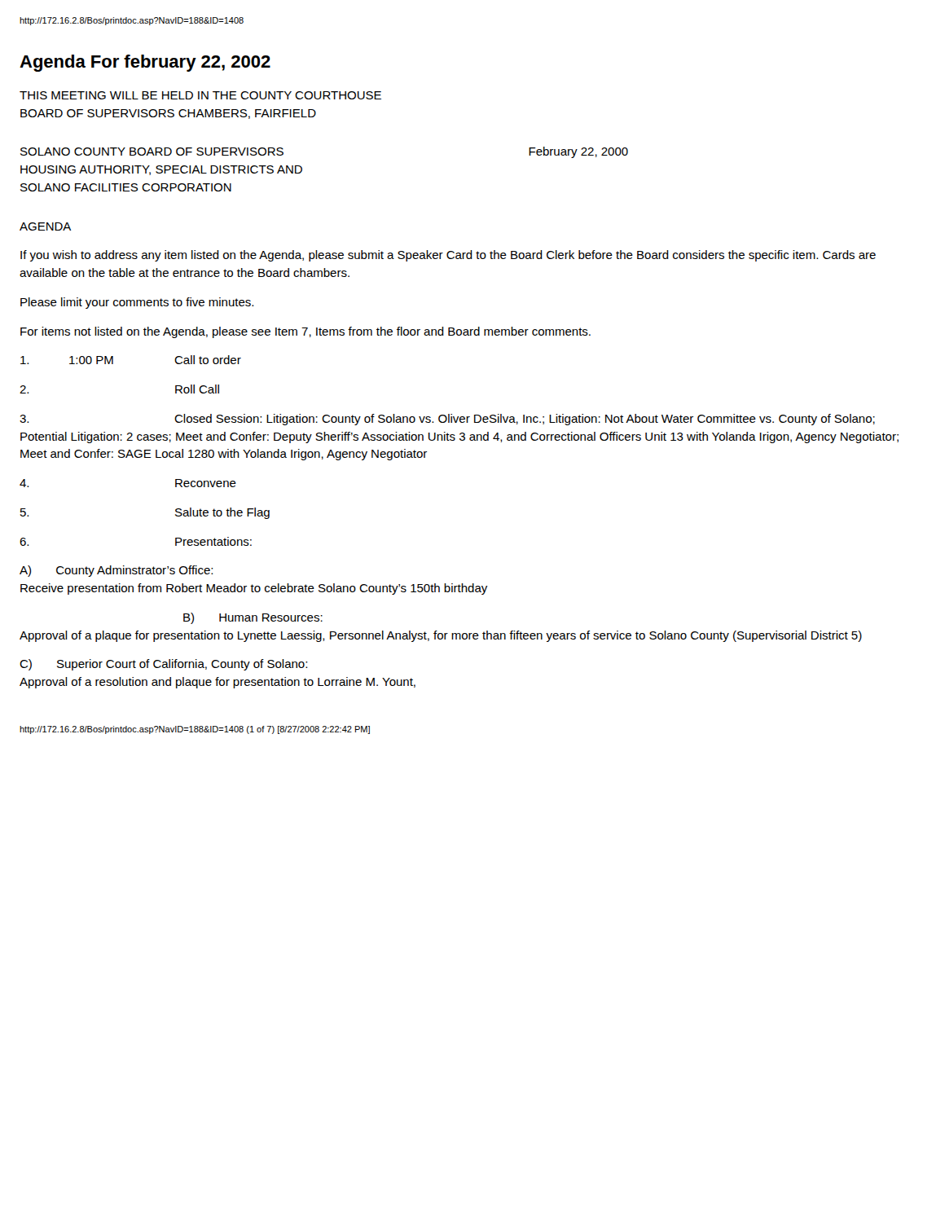http://172.16.2.8/Bos/printdoc.asp?NavID=188&ID=1408
Agenda For february 22, 2002
THIS MEETING WILL BE HELD IN THE COUNTY COURTHOUSE
BOARD OF SUPERVISORS CHAMBERS, FAIRFIELD
SOLANO COUNTY BOARD OF SUPERVISORS February 22, 2000
HOUSING AUTHORITY, SPECIAL DISTRICTS AND
SOLANO FACILITIES CORPORATION
AGENDA
If you wish to address any item listed on the Agenda, please submit a Speaker Card to the Board Clerk before the Board considers the specific item. Cards are available on the table at the entrance to the Board chambers.
Please limit your comments to five minutes.
For items not listed on the Agenda, please see Item 7, Items from the floor and Board member comments.
1. 1:00 PMCall to order
2. Roll Call
3. Closed Session: Litigation: County of Solano vs. Oliver DeSilva, Inc.; Litigation: Not About Water Committee vs. County of Solano; Potential Litigation: 2 cases; Meet and Confer: Deputy Sheriff’s Association Units 3 and 4, and Correctional Officers Unit 13 with Yolanda Irigon, Agency Negotiator; Meet and Confer: SAGE Local 1280 with Yolanda Irigon, Agency Negotiator
4. Reconvene
5. Salute to the Flag
6. Presentations:
A) County Adminstrator’s Office:
Receive presentation from Robert Meador to celebrate Solano County’s 150th birthday
B) Human Resources:
Approval of a plaque for presentation to Lynette Laessig, Personnel Analyst, for more than fifteen years of service to Solano County (Supervisorial District 5)
C) Superior Court of California, County of Solano:
Approval of a resolution and plaque for presentation to Lorraine M. Yount,
http://172.16.2.8/Bos/printdoc.asp?NavID=188&ID=1408 (1 of 7) [8/27/2008 2:22:42 PM]